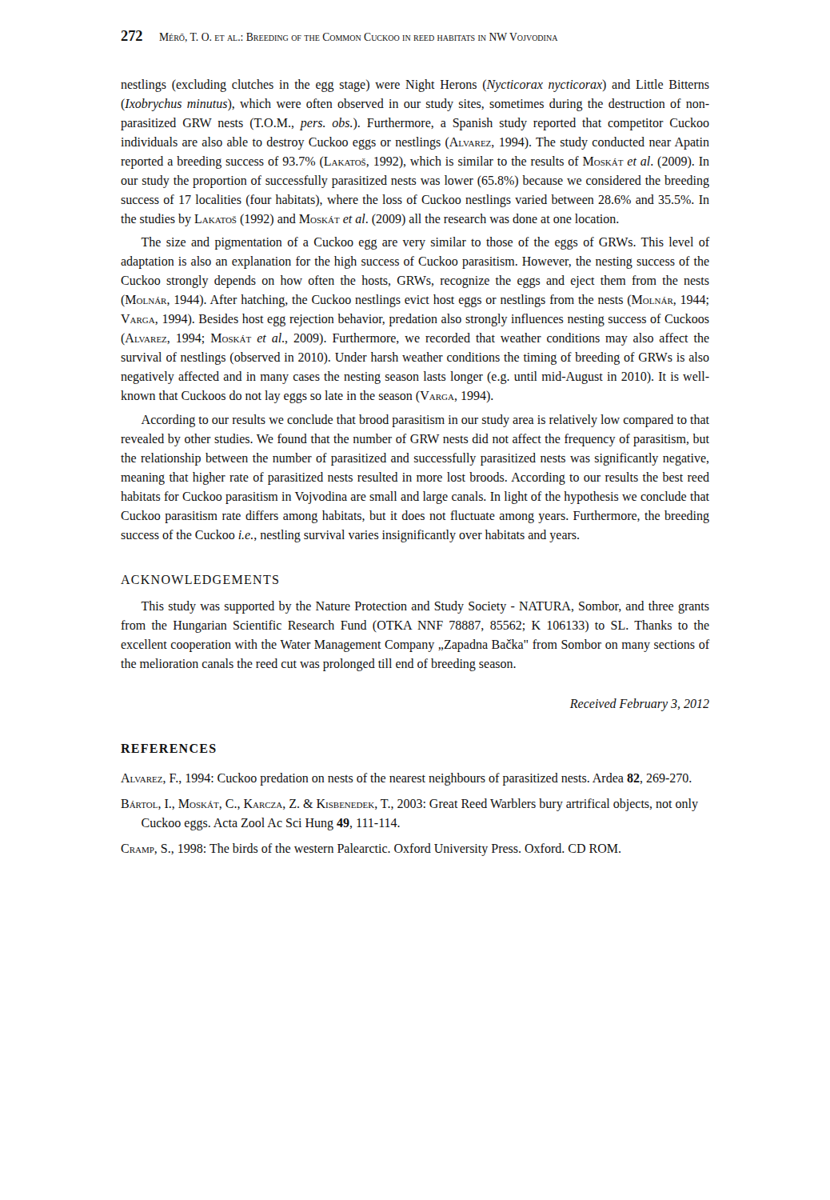272 Mérő, T. O. et al.: Breeding of the Common Cuckoo in reed habitats in NW Vojvodina
nestlings (excluding clutches in the egg stage) were Night Herons (Nycticorax nycticorax) and Little Bitterns (Ixobrychus minutus), which were often observed in our study sites, sometimes during the destruction of non-parasitized GRW nests (T.O.M., pers. obs.). Furthermore, a Spanish study reported that competitor Cuckoo individuals are also able to destroy Cuckoo eggs or nestlings (Alvarez, 1994). The study conducted near Apatin reported a breeding success of 93.7% (Lakatoš, 1992), which is similar to the results of Moskát et al. (2009). In our study the proportion of successfully parasitized nests was lower (65.8%) because we considered the breeding success of 17 localities (four habitats), where the loss of Cuckoo nestlings varied between 28.6% and 35.5%. In the studies by Lakatoš (1992) and Moskát et al. (2009) all the research was done at one location.
The size and pigmentation of a Cuckoo egg are very similar to those of the eggs of GRWs. This level of adaptation is also an explanation for the high success of Cuckoo parasitism. However, the nesting success of the Cuckoo strongly depends on how often the hosts, GRWs, recognize the eggs and eject them from the nests (Molnár, 1944). After hatching, the Cuckoo nestlings evict host eggs or nestlings from the nests (Molnár, 1944; Varga, 1994). Besides host egg rejection behavior, predation also strongly influences nesting success of Cuckoos (Alvarez, 1994; Moskát et al., 2009). Furthermore, we recorded that weather conditions may also affect the survival of nestlings (observed in 2010). Under harsh weather conditions the timing of breeding of GRWs is also negatively affected and in many cases the nesting season lasts longer (e.g. until mid-August in 2010). It is well-known that Cuckoos do not lay eggs so late in the season (Varga, 1994).
According to our results we conclude that brood parasitism in our study area is relatively low compared to that revealed by other studies. We found that the number of GRW nests did not affect the frequency of parasitism, but the relationship between the number of parasitized and successfully parasitized nests was significantly negative, meaning that higher rate of parasitized nests resulted in more lost broods. According to our results the best reed habitats for Cuckoo parasitism in Vojvodina are small and large canals. In light of the hypothesis we conclude that Cuckoo parasitism rate differs among habitats, but it does not fluctuate among years. Furthermore, the breeding success of the Cuckoo i.e., nestling survival varies insignificantly over habitats and years.
ACKNOWLEDGEMENTS
This study was supported by the Nature Protection and Study Society - NATURA, Sombor, and three grants from the Hungarian Scientific Research Fund (OTKA NNF 78887, 85562; K 106133) to SL. Thanks to the excellent cooperation with the Water Management Company „Zapadna Bačka" from Sombor on many sections of the melioration canals the reed cut was prolonged till end of breeding season.
Received February 3, 2012
REFERENCES
Alvarez, F., 1994: Cuckoo predation on nests of the nearest neighbours of parasitized nests. Ardea 82, 269-270.
Bártol, I., Moskát, C., Karcza, Z. & Kisbenedek, T., 2003: Great Reed Warblers bury artrifical objects, not only Cuckoo eggs. Acta Zool Ac Sci Hung 49, 111-114.
Cramp, S., 1998: The birds of the western Palearctic. Oxford University Press. Oxford. CD ROM.